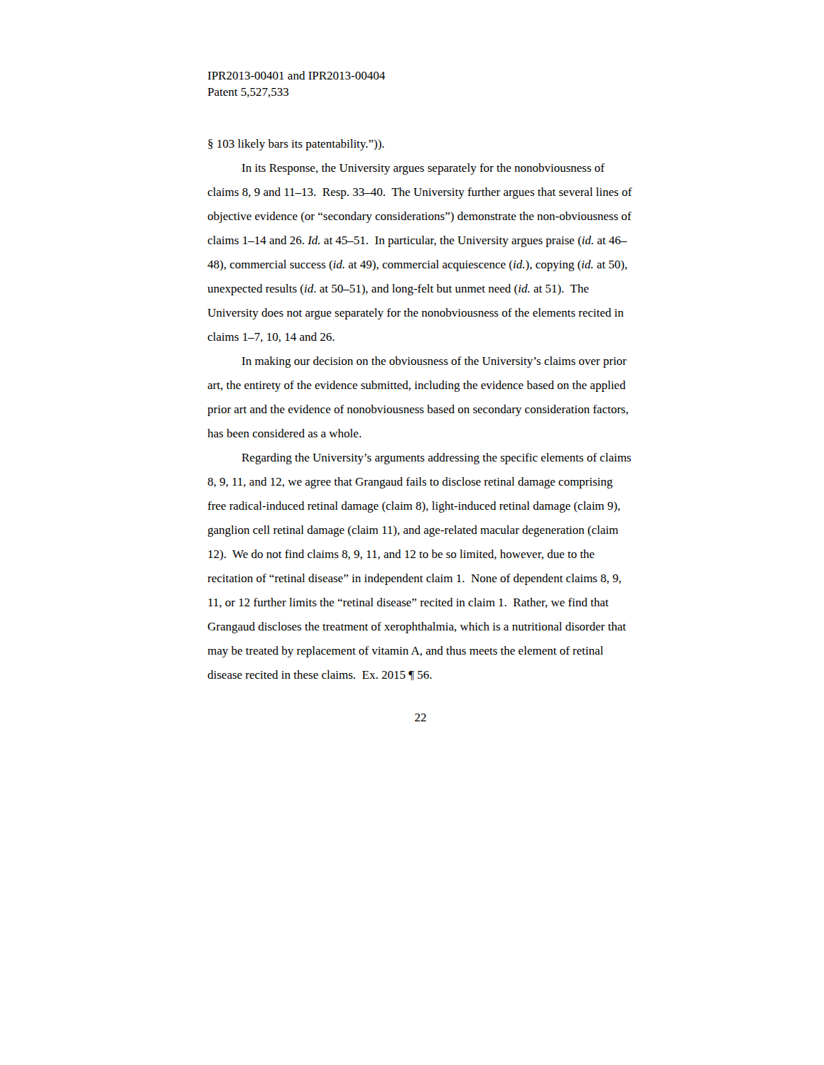IPR2013-00401 and IPR2013-00404
Patent 5,527,533
§ 103 likely bars its patentability.”)).
In its Response, the University argues separately for the nonobviousness of claims 8, 9 and 11–13. Resp. 33–40. The University further argues that several lines of objective evidence (or “secondary considerations”) demonstrate the non-obviousness of claims 1–14 and 26. Id. at 45–51. In particular, the University argues praise (id. at 46–48), commercial success (id. at 49), commercial acquiescence (id.), copying (id. at 50), unexpected results (id. at 50–51), and long-felt but unmet need (id. at 51). The University does not argue separately for the nonobviousness of the elements recited in claims 1–7, 10, 14 and 26.
In making our decision on the obviousness of the University’s claims over prior art, the entirety of the evidence submitted, including the evidence based on the applied prior art and the evidence of nonobviousness based on secondary consideration factors, has been considered as a whole.
Regarding the University’s arguments addressing the specific elements of claims 8, 9, 11, and 12, we agree that Grangaud fails to disclose retinal damage comprising free radical-induced retinal damage (claim 8), light-induced retinal damage (claim 9), ganglion cell retinal damage (claim 11), and age-related macular degeneration (claim 12). We do not find claims 8, 9, 11, and 12 to be so limited, however, due to the recitation of “retinal disease” in independent claim 1. None of dependent claims 8, 9, 11, or 12 further limits the “retinal disease” recited in claim 1. Rather, we find that Grangaud discloses the treatment of xerophthalmia, which is a nutritional disorder that may be treated by replacement of vitamin A, and thus meets the element of retinal disease recited in these claims. Ex. 2015 ¶ 56.
22